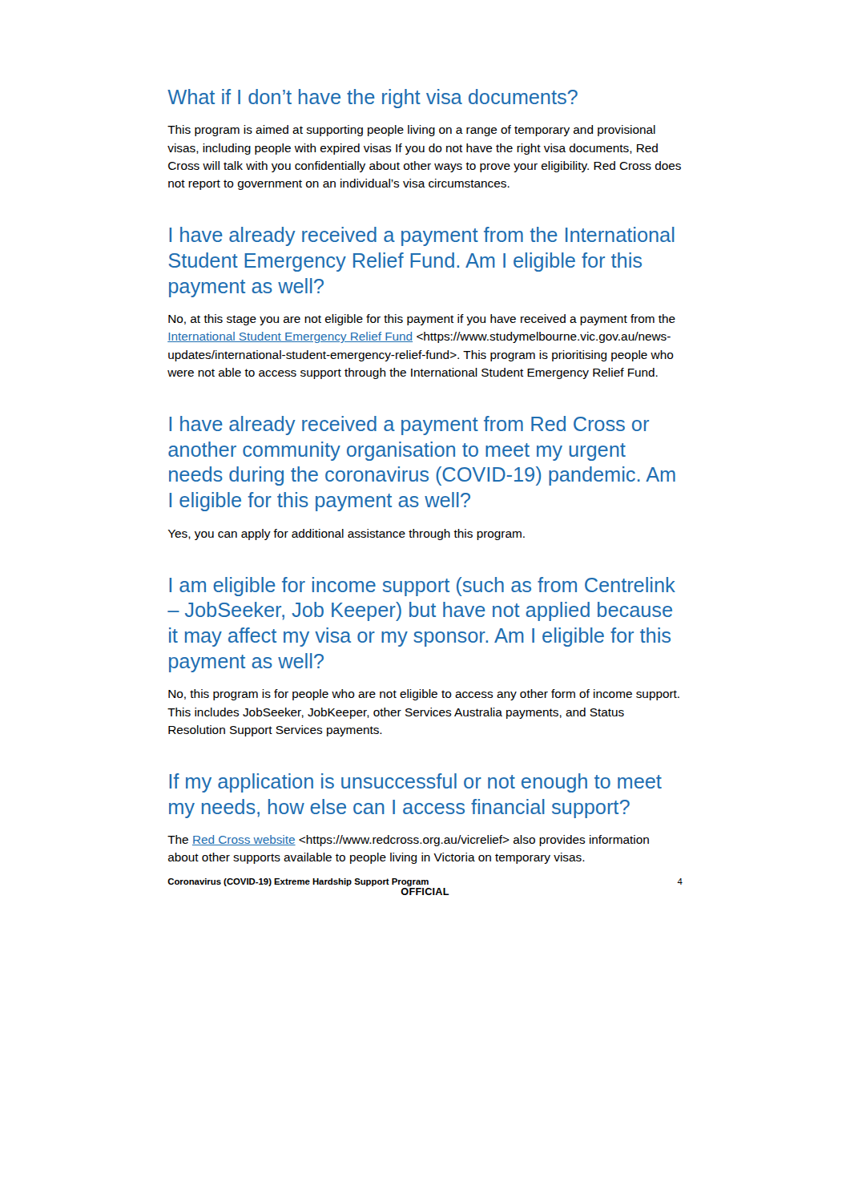What if I don’t have the right visa documents?
This program is aimed at supporting people living on a range of temporary and provisional visas, including people with expired visas If you do not have the right visa documents, Red Cross will talk with you confidentially about other ways to prove your eligibility. Red Cross does not report to government on an individual’s visa circumstances.
I have already received a payment from the International Student Emergency Relief Fund. Am I eligible for this payment as well?
No, at this stage you are not eligible for this payment if you have received a payment from the International Student Emergency Relief Fund <https://www.studymelbourne.vic.gov.au/news-updates/international-student-emergency-relief-fund>. This program is prioritising people who were not able to access support through the International Student Emergency Relief Fund.
I have already received a payment from Red Cross or another community organisation to meet my urgent needs during the coronavirus (COVID-19) pandemic. Am I eligible for this payment as well?
Yes, you can apply for additional assistance through this program.
I am eligible for income support (such as from Centrelink – JobSeeker, Job Keeper) but have not applied because it may affect my visa or my sponsor. Am I eligible for this payment as well?
No, this program is for people who are not eligible to access any other form of income support. This includes JobSeeker, JobKeeper, other Services Australia payments, and Status Resolution Support Services payments.
If my application is unsuccessful or not enough to meet my needs, how else can I access financial support?
The Red Cross website <https://www.redcross.org.au/vicrelief> also provides information about other supports available to people living in Victoria on temporary visas.
Coronavirus (COVID-19) Extreme Hardship Support Program 4
OFFICIAL